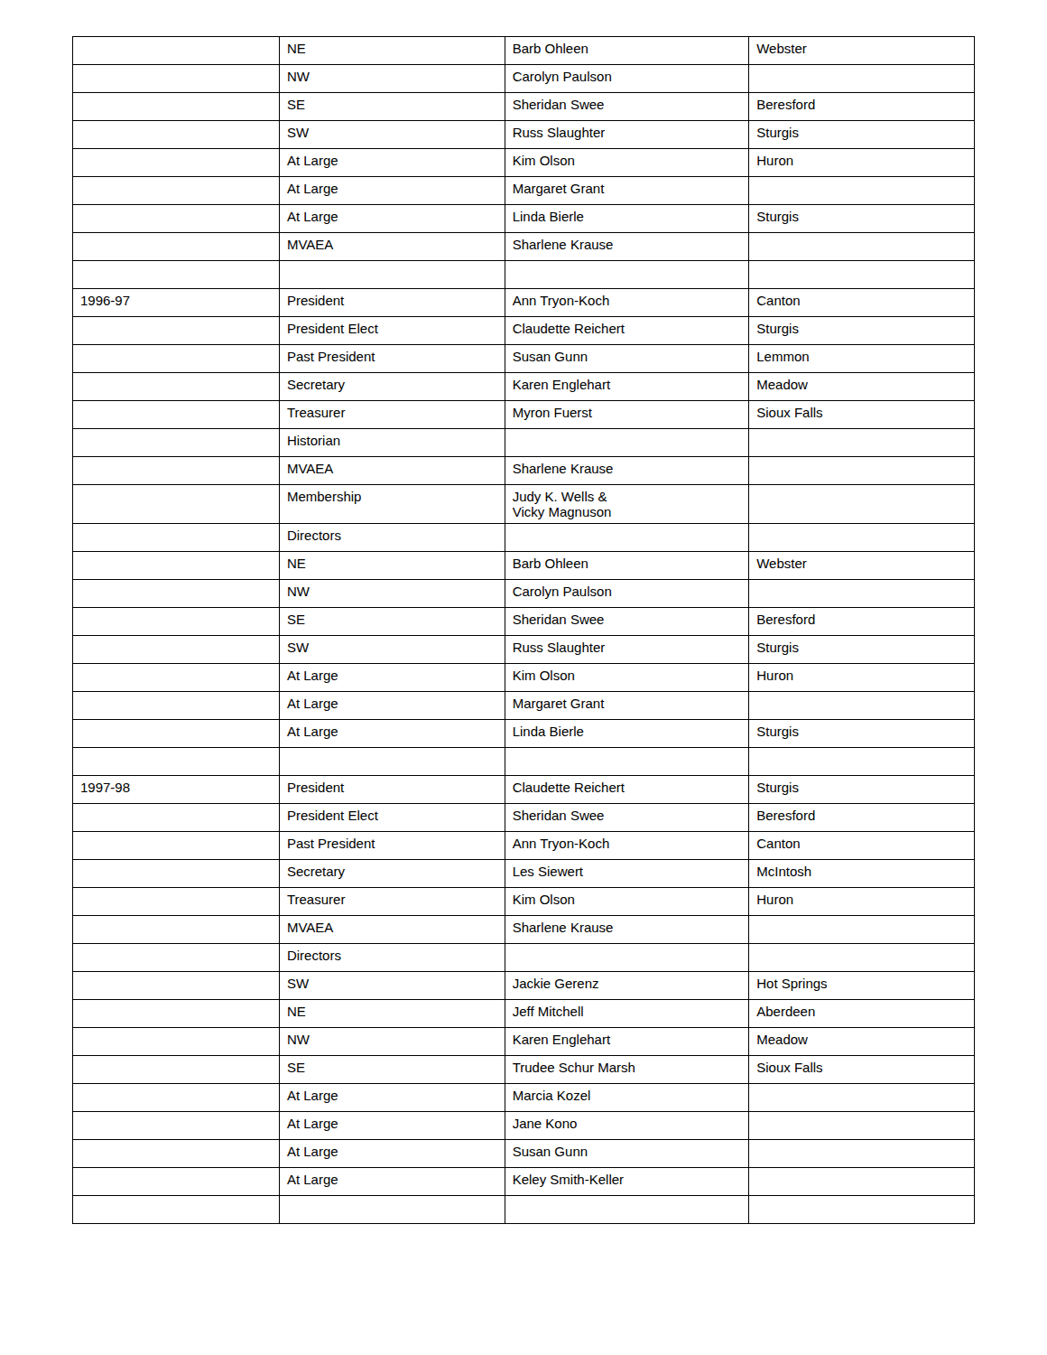| | NE | Barb Ohleen | Webster |
| | NW | Carolyn Paulson | |
| | SE | Sheridan Swee | Beresford |
| | SW | Russ Slaughter | Sturgis |
| | At Large | Kim Olson | Huron |
| | At Large | Margaret Grant | |
| | At Large | Linda Bierle | Sturgis |
| | MVAEA | Sharlene Krause | |
| 1996-97 | President | Ann Tryon-Koch | Canton |
| | President Elect | Claudette Reichert | Sturgis |
| | Past President | Susan Gunn | Lemmon |
| | Secretary | Karen Englehart | Meadow |
| | Treasurer | Myron Fuerst | Sioux Falls |
| | Historian | | |
| | MVAEA | Sharlene Krause | |
| | Membership | Judy K. Wells & Vicky Magnuson | |
| | Directors | | |
| | NE | Barb Ohleen | Webster |
| | NW | Carolyn Paulson | |
| | SE | Sheridan Swee | Beresford |
| | SW | Russ Slaughter | Sturgis |
| | At Large | Kim Olson | Huron |
| | At Large | Margaret Grant | |
| | At Large | Linda Bierle | Sturgis |
| 1997-98 | President | Claudette Reichert | Sturgis |
| | President Elect | Sheridan Swee | Beresford |
| | Past President | Ann Tryon-Koch | Canton |
| | Secretary | Les Siewert | McIntosh |
| | Treasurer | Kim Olson | Huron |
| | MVAEA | Sharlene Krause | |
| | Directors | | |
| | SW | Jackie Gerenz | Hot Springs |
| | NE | Jeff Mitchell | Aberdeen |
| | NW | Karen Englehart | Meadow |
| | SE | Trudee Schur Marsh | Sioux Falls |
| | At Large | Marcia Kozel | |
| | At Large | Jane Kono | |
| | At Large | Susan Gunn | |
| | At Large | Keley Smith-Keller | |